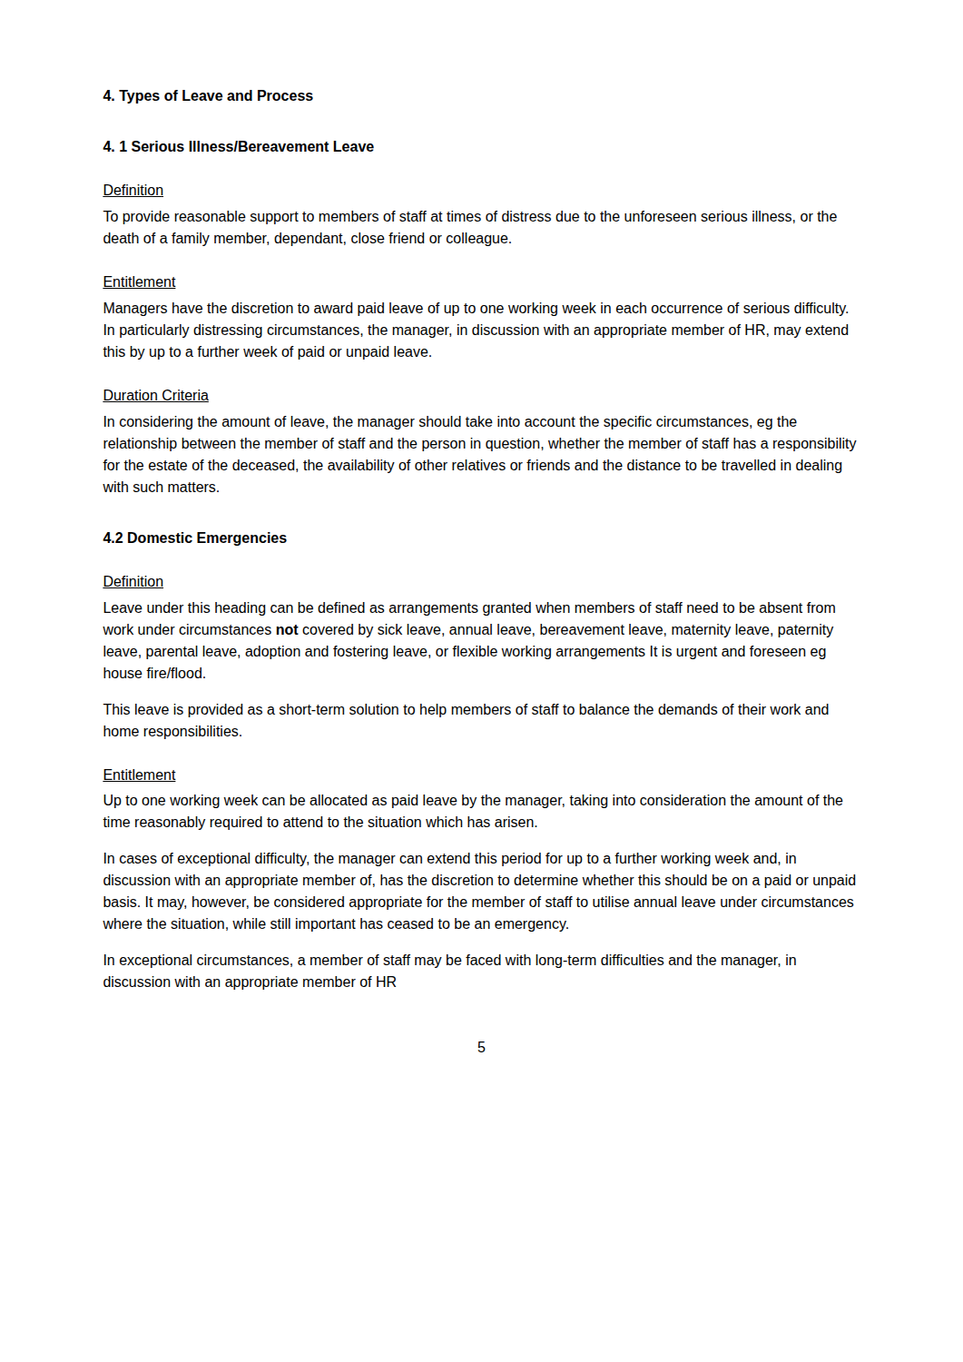4. Types of Leave and Process
4. 1 Serious Illness/Bereavement Leave
Definition
To provide reasonable support to members of staff at times of distress due to the unforeseen serious illness, or the death of a family member, dependant, close friend or colleague.
Entitlement
Managers have the discretion to award paid leave of up to one working week in each occurrence of serious difficulty. In particularly distressing circumstances, the manager, in discussion with an appropriate member of HR, may extend this by up to a further week of paid or unpaid leave.
Duration Criteria
In considering the amount of leave, the manager should take into account the specific circumstances, eg the relationship between the member of staff and the person in question, whether the member of staff has a responsibility for the estate of the deceased, the availability of other relatives or friends and the distance to be travelled in dealing with such matters.
4.2 Domestic Emergencies
Definition
Leave under this heading can be defined as arrangements granted when members of staff need to be absent from work under circumstances not covered by sick leave, annual leave, bereavement leave, maternity leave, paternity leave, parental leave, adoption and fostering leave, or flexible working arrangements It is urgent and foreseen eg house fire/flood.
This leave is provided as a short-term solution to help members of staff to balance the demands of their work and home responsibilities.
Entitlement
Up to one working week can be allocated as paid leave by the manager, taking into consideration the amount of the time reasonably required to attend to the situation which has arisen.
In cases of exceptional difficulty, the manager can extend this period for up to a further working week and, in discussion with an appropriate member of, has the discretion to determine whether this should be on a paid or unpaid basis. It may, however, be considered appropriate for the member of staff to utilise annual leave under circumstances where the situation, while still important has ceased to be an emergency.
In exceptional circumstances, a member of staff may be faced with long-term difficulties and the manager, in discussion with an appropriate member of HR
5